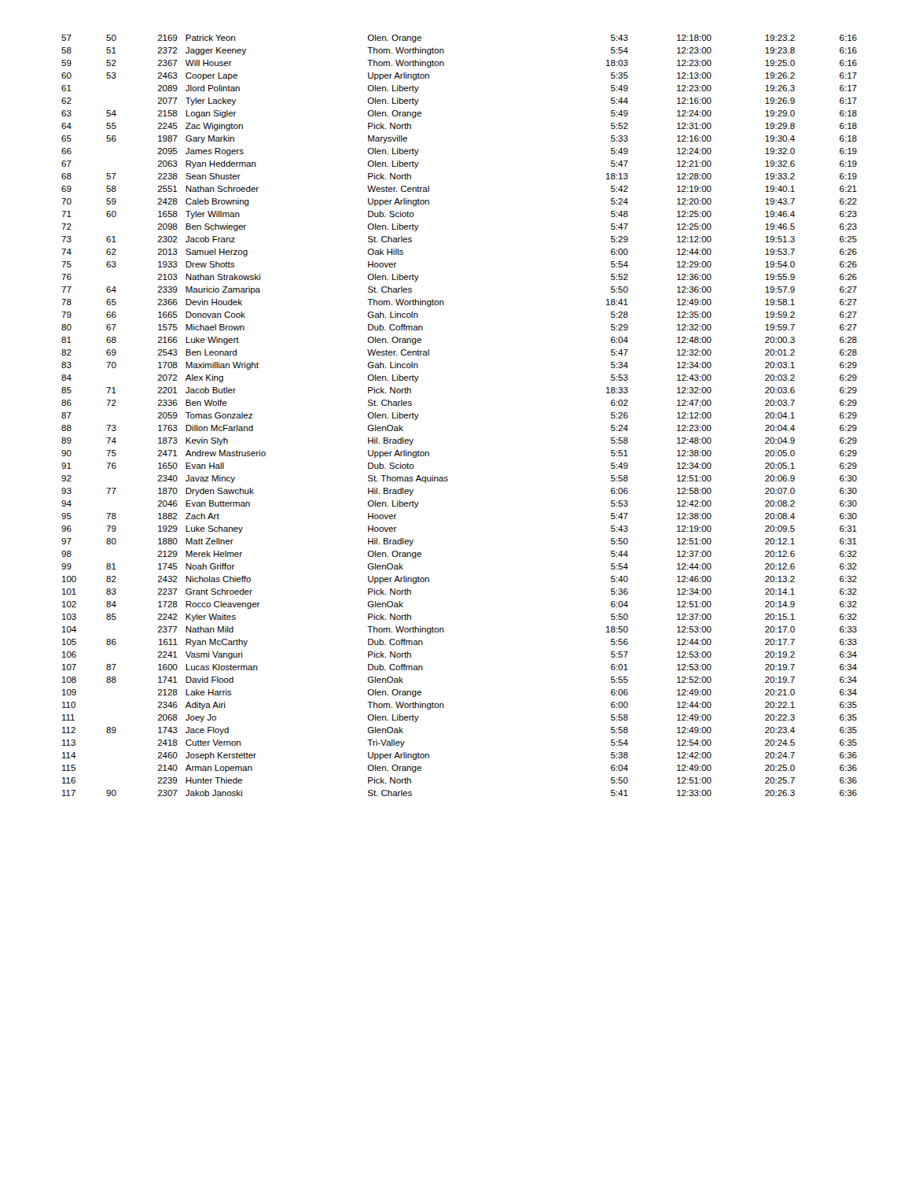| 57 | 50 | 2169 | Patrick Yeon | Olen. Orange | 5:43 | 12:18:00 | 19:23.2 | 6:16 |
| 58 | 51 | 2372 | Jagger Keeney | Thom. Worthington | 5:54 | 12:23:00 | 19:23.8 | 6:16 |
| 59 | 52 | 2367 | Will Houser | Thom. Worthington | 18:03 | 12:23:00 | 19:25.0 | 6:16 |
| 60 | 53 | 2463 | Cooper Lape | Upper Arlington | 5:35 | 12:13:00 | 19:26.2 | 6:17 |
| 61 | | 2089 | Jlord Polintan | Olen. Liberty | 5:49 | 12:23:00 | 19:26.3 | 6:17 |
| 62 | | 2077 | Tyler Lackey | Olen. Liberty | 5:44 | 12:16:00 | 19:26.9 | 6:17 |
| 63 | 54 | 2158 | Logan Sigler | Olen. Orange | 5:49 | 12:24:00 | 19:29.0 | 6:18 |
| 64 | 55 | 2245 | Zac Wigington | Pick. North | 5:52 | 12:31:00 | 19:29.8 | 6:18 |
| 65 | 56 | 1987 | Gary Markin | Marysville | 5:33 | 12:16:00 | 19:30.4 | 6:18 |
| 66 | | 2095 | James Rogers | Olen. Liberty | 5:49 | 12:24:00 | 19:32.0 | 6:19 |
| 67 | | 2063 | Ryan Hedderman | Olen. Liberty | 5:47 | 12:21:00 | 19:32.6 | 6:19 |
| 68 | 57 | 2238 | Sean Shuster | Pick. North | 18:13 | 12:28:00 | 19:33.2 | 6:19 |
| 69 | 58 | 2551 | Nathan Schroeder | Wester. Central | 5:42 | 12:19:00 | 19:40.1 | 6:21 |
| 70 | 59 | 2428 | Caleb Browning | Upper Arlington | 5:24 | 12:20:00 | 19:43.7 | 6:22 |
| 71 | 60 | 1658 | Tyler Willman | Dub. Scioto | 5:48 | 12:25:00 | 19:46.4 | 6:23 |
| 72 | | 2098 | Ben Schwieger | Olen. Liberty | 5:47 | 12:25:00 | 19:46.5 | 6:23 |
| 73 | 61 | 2302 | Jacob Franz | St. Charles | 5:29 | 12:12:00 | 19:51.3 | 6:25 |
| 74 | 62 | 2013 | Samuel Herzog | Oak Hills | 6:00 | 12:44:00 | 19:53.7 | 6:26 |
| 75 | 63 | 1933 | Drew Shotts | Hoover | 5:54 | 12:29:00 | 19:54.0 | 6:26 |
| 76 | | 2103 | Nathan Strakowski | Olen. Liberty | 5:52 | 12:36:00 | 19:55.9 | 6:26 |
| 77 | 64 | 2339 | Mauricio Zamaripa | St. Charles | 5:50 | 12:36:00 | 19:57.9 | 6:27 |
| 78 | 65 | 2366 | Devin Houdek | Thom. Worthington | 18:41 | 12:49:00 | 19:58.1 | 6:27 |
| 79 | 66 | 1665 | Donovan Cook | Gah. Lincoln | 5:28 | 12:35:00 | 19:59.2 | 6:27 |
| 80 | 67 | 1575 | Michael Brown | Dub. Coffman | 5:29 | 12:32:00 | 19:59.7 | 6:27 |
| 81 | 68 | 2166 | Luke Wingert | Olen. Orange | 6:04 | 12:48:00 | 20:00.3 | 6:28 |
| 82 | 69 | 2543 | Ben Leonard | Wester. Central | 5:47 | 12:32:00 | 20:01.2 | 6:28 |
| 83 | 70 | 1708 | Maximillian Wright | Gah. Lincoln | 5:34 | 12:34:00 | 20:03.1 | 6:29 |
| 84 | | 2072 | Alex King | Olen. Liberty | 5:53 | 12:43:00 | 20:03.2 | 6:29 |
| 85 | 71 | 2201 | Jacob Butler | Pick. North | 18:33 | 12:32:00 | 20:03.6 | 6:29 |
| 86 | 72 | 2336 | Ben Wolfe | St. Charles | 6:02 | 12:47:00 | 20:03.7 | 6:29 |
| 87 | | 2059 | Tomas Gonzalez | Olen. Liberty | 5:26 | 12:12:00 | 20:04.1 | 6:29 |
| 88 | 73 | 1763 | Dillon McFarland | GlenOak | 5:24 | 12:23:00 | 20:04.4 | 6:29 |
| 89 | 74 | 1873 | Kevin Slyh | Hil. Bradley | 5:58 | 12:48:00 | 20:04.9 | 6:29 |
| 90 | 75 | 2471 | Andrew Mastruserio | Upper Arlington | 5:51 | 12:38:00 | 20:05.0 | 6:29 |
| 91 | 76 | 1650 | Evan Hall | Dub. Scioto | 5:49 | 12:34:00 | 20:05.1 | 6:29 |
| 92 | | 2340 | Javaz Mincy | St. Thomas Aquinas | 5:58 | 12:51:00 | 20:06.9 | 6:30 |
| 93 | 77 | 1870 | Dryden Sawchuk | Hil. Bradley | 6:06 | 12:58:00 | 20:07.0 | 6:30 |
| 94 | | 2046 | Evan Butterman | Olen. Liberty | 5:53 | 12:42:00 | 20:08.2 | 6:30 |
| 95 | 78 | 1882 | Zach Art | Hoover | 5:47 | 12:38:00 | 20:08.4 | 6:30 |
| 96 | 79 | 1929 | Luke Schaney | Hoover | 5:43 | 12:19:00 | 20:09.5 | 6:31 |
| 97 | 80 | 1880 | Matt Zellner | Hil. Bradley | 5:50 | 12:51:00 | 20:12.1 | 6:31 |
| 98 | | 2129 | Merek Helmer | Olen. Orange | 5:44 | 12:37:00 | 20:12.6 | 6:32 |
| 99 | 81 | 1745 | Noah Griffor | GlenOak | 5:54 | 12:44:00 | 20:12.6 | 6:32 |
| 100 | 82 | 2432 | Nicholas Chieffo | Upper Arlington | 5:40 | 12:46:00 | 20:13.2 | 6:32 |
| 101 | 83 | 2237 | Grant Schroeder | Pick. North | 5:36 | 12:34:00 | 20:14.1 | 6:32 |
| 102 | 84 | 1728 | Rocco Cleavenger | GlenOak | 6:04 | 12:51:00 | 20:14.9 | 6:32 |
| 103 | 85 | 2242 | Kyler Waites | Pick. North | 5:50 | 12:37:00 | 20:15.1 | 6:32 |
| 104 | | 2377 | Nathan Mild | Thom. Worthington | 18:50 | 12:53:00 | 20:17.0 | 6:33 |
| 105 | 86 | 1611 | Ryan McCarthy | Dub. Coffman | 5:56 | 12:44:00 | 20:17.7 | 6:33 |
| 106 | | 2241 | Vasmi Vanguri | Pick. North | 5:57 | 12:53:00 | 20:19.2 | 6:34 |
| 107 | 87 | 1600 | Lucas Klosterman | Dub. Coffman | 6:01 | 12:53:00 | 20:19.7 | 6:34 |
| 108 | 88 | 1741 | David Flood | GlenOak | 5:55 | 12:52:00 | 20:19.7 | 6:34 |
| 109 | | 2128 | Lake Harris | Olen. Orange | 6:06 | 12:49:00 | 20:21.0 | 6:34 |
| 110 | | 2346 | Aditya Airi | Thom. Worthington | 6:00 | 12:44:00 | 20:22.1 | 6:35 |
| 111 | | 2068 | Joey Jo | Olen. Liberty | 5:58 | 12:49:00 | 20:22.3 | 6:35 |
| 112 | 89 | 1743 | Jace Floyd | GlenOak | 5:58 | 12:49:00 | 20:23.4 | 6:35 |
| 113 | | 2418 | Cutter Vernon | Tri-Valley | 5:54 | 12:54:00 | 20:24.5 | 6:35 |
| 114 | | 2460 | Joseph Kerstetter | Upper Arlington | 5:38 | 12:42:00 | 20:24.7 | 6:36 |
| 115 | | 2140 | Arman Lopeman | Olen. Orange | 6:04 | 12:49:00 | 20:25.0 | 6:36 |
| 116 | | 2239 | Hunter Thiede | Pick. North | 5:50 | 12:51:00 | 20:25.7 | 6:36 |
| 117 | 90 | 2307 | Jakob Janoski | St. Charles | 5:41 | 12:33:00 | 20:26.3 | 6:36 |